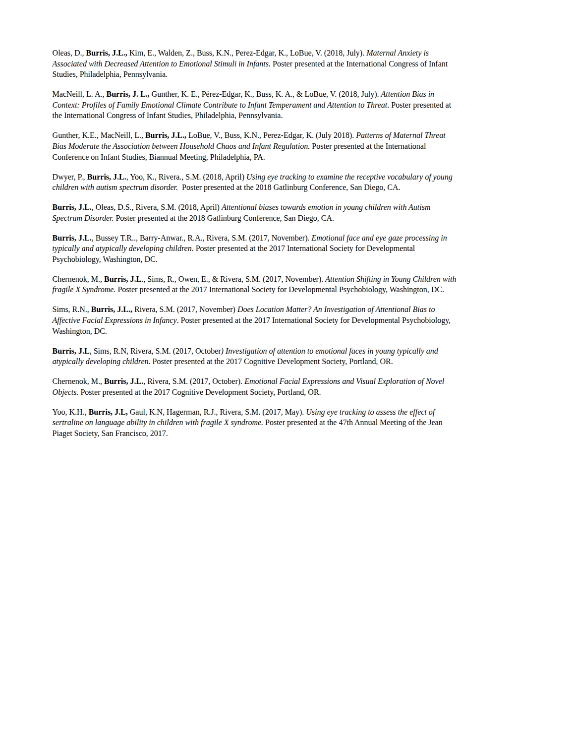Oleas, D., Burris, J.L., Kim, E., Walden, Z., Buss, K.N., Perez-Edgar, K., LoBue, V. (2018, July). Maternal Anxiety is Associated with Decreased Attention to Emotional Stimuli in Infants. Poster presented at the International Congress of Infant Studies, Philadelphia, Pennsylvania.
MacNeill, L. A., Burris, J. L., Gunther, K. E., Pérez-Edgar, K., Buss, K. A., & LoBue, V. (2018, July). Attention Bias in Context: Profiles of Family Emotional Climate Contribute to Infant Temperament and Attention to Threat. Poster presented at the International Congress of Infant Studies, Philadelphia, Pennsylvania.
Gunther, K.E., MacNeill, L., Burris, J.L., LoBue, V., Buss, K.N., Perez-Edgar, K. (July 2018). Patterns of Maternal Threat Bias Moderate the Association between Household Chaos and Infant Regulation. Poster presented at the International Conference on Infant Studies, Biannual Meeting, Philadelphia, PA.
Dwyer, P., Burris, J.L., Yoo, K., Rivera., S.M. (2018, April) Using eye tracking to examine the receptive vocabulary of young children with autism spectrum disorder. Poster presented at the 2018 Gatlinburg Conference, San Diego, CA.
Burris, J.L., Oleas, D.S., Rivera, S.M. (2018, April) Attentional biases towards emotion in young children with Autism Spectrum Disorder. Poster presented at the 2018 Gatlinburg Conference, San Diego, CA.
Burris, J.L., Bussey T.R.., Barry-Anwar., R.A., Rivera, S.M. (2017, November). Emotional face and eye gaze processing in typically and atypically developing children. Poster presented at the 2017 International Society for Developmental Psychobiology, Washington, DC.
Chernenok, M., Burris, J.L., Sims, R., Owen, E., & Rivera, S.M. (2017, November). Attention Shifting in Young Children with fragile X Syndrome. Poster presented at the 2017 International Society for Developmental Psychobiology, Washington, DC.
Sims, R.N., Burris, J.L., Rivera, S.M. (2017, November) Does Location Matter? An Investigation of Attentional Bias to Affective Facial Expressions in Infancy. Poster presented at the 2017 International Society for Developmental Psychobiology, Washington, DC.
Burris, J.L, Sims, R.N, Rivera, S.M. (2017, October) Investigation of attention to emotional faces in young typically and atypically developing children. Poster presented at the 2017 Cognitive Development Society, Portland, OR.
Chernenok, M., Burris, J.L., Rivera, S.M. (2017, October). Emotional Facial Expressions and Visual Exploration of Novel Objects. Poster presented at the 2017 Cognitive Development Society, Portland, OR.
Yoo, K.H., Burris, J.L, Gaul, K.N, Hagerman, R.J., Rivera, S.M. (2017, May). Using eye tracking to assess the effect of sertraline on language ability in children with fragile X syndrome. Poster presented at the 47th Annual Meeting of the Jean Piaget Society, San Francisco, 2017.